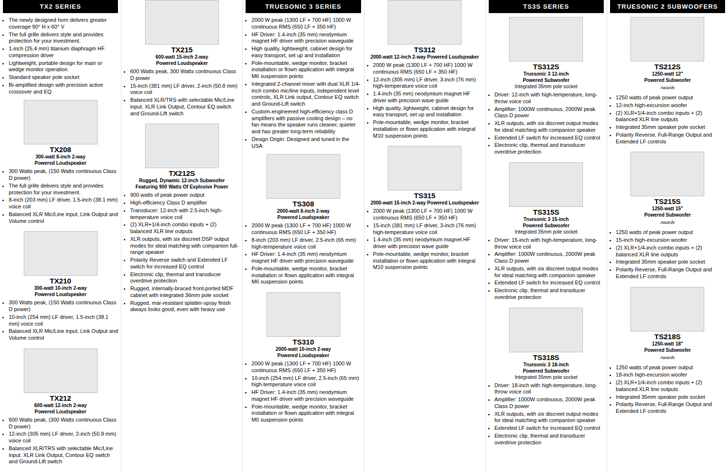TX2 Series
The newly designed horn delivers greater coverage 90° H x 60° V
The full grille delivers style and provides protection for your investment.
1-inch (25.4 mm) titanium diaphragm HF compression driver
Lightweight, portable design for main or wedge monitor operation
Standard speaker pole socket
Bi-amplified design with precision active crossover and EQ
TX208
300-watt 8-inch 2-way
Powered Loudspeaker
300 Watts peak, (150 Watts continuous Class D power)
The full grille delivers style and provides protection for your investment.
8-inch (203 mm) LF driver, 1.5-inch (38.1 mm) voice coil
Balanced XLR Mic/Line input, Link Output and Volume control
TX210
300-watt 10-inch 2-way
Powered Loudspeaker
300 Watts peak, (150 Watts continuous Class D power)
10-inch (254 mm) LF driver, 1.5-inch (38.1 mm) voice coil
Balanced XLR Mic/Line input, Link Output and Volume control
TX212
600-watt 12-inch 2-way
Powered Loudspeaker
600 Watts peak, (300 Watts continuous Class D power)
12-inch (305 mm) LF driver, 2-inch (50.8 mm) voice coil
Balanced XLR/TRS with selectable Mic/Line input. XLR Link Output, Contour EQ switch and Ground-Lift switch
TX215
600-watt 15-inch 2-way
Powered Loudspeaker
600 Watts peak, 300 Watts continuous Class D power
15-inch (381 mm) LF driver, 2-inch (50.8 mm) voice coil
Balanced XLR/TRS with selectable Mic/Line input. XLR Link Output, Contour EQ switch and Ground-Lift switch
TX212S
Rugged, Dynamic 12-inch Subwoofer
Featuring 900 Watts Of Explosive Power
900 watts of peak power output
High-efficiency Class D amplifier
Transducer: 12-inch with 2.5-inch high-temperature voice coil
(2) XLR+1/4-inch combo inputs + (2) balanced XLR line outputs
XLR outputs, with six discreet DSP output modes for ideal matching with companion full-range speaker
Polarity Reverse switch and Extended LF switch for increased EQ control
Electronic clip, thermal and transducer overdrive protection
Rugged, internally-braced front-ported MDF cabinet with integrated 36mm pole socket
Rugged, mar-resistant splatter-spray finish always looks good, even with heavy use
Truesonic 3 Series
2000 W peak (1300 LF + 700 HF) 1000 W continuous RMS (650 LF + 350 HF)
HF Driver: 1.4-inch (35 mm) neodymium magnet HF driver with precision waveguide
High quality, lightweight, cabinet design for easy transport, set up and installation
Pole-mountable, wedge monitor, bracket installation or flown application with integral M6 suspension points
Integrated 2-channel mixer with dual XLR 1/4-inch combo mic/line inputs, independent level controls, XLR Link output, Contour EQ switch and Ground-Lift switch
Custom-engineered high-efficiency class D amplifiers with passive cooling design – no fan means the speaker runs cleaner, quieter and has greater long-term reliability
Design Origin: Designed and tuned in the USA
TS308
2000-watt 8-inch 2-way
Powered Loudspeaker
2000 W peak (1300 LF + 700 HF) 1000 W continuous RMS (650 LF + 350 HF)
8-inch (203 mm) LF driver, 2.5-inch (65 mm) high-temperature voice coil
HF Driver: 1.4-inch (35 mm) neodymium magnet HF driver with precision waveguide
Pole-mountable, wedge monitor, bracket installation or flown application with integral M6 suspension points
TS310
2000-watt 10-inch 2-way
Powered Loudspeaker
2000 W peak (1300 LF + 700 HF) 1000 W continuous RMS (650 LF + 350 HF)
10-inch (254 mm) LF driver, 2.5-inch (65 mm) high-temperature voice coil
HF Driver: 1.4-inch (35 mm) neodymium magnet HF driver with precision waveguide
Pole-mountable, wedge monitor, bracket installation or flown application with integral M0 suspension points
TS312
2000-watt 12-inch 2-way Powered Loudspeaker
2000 W peak (1300 LF + 700 HF) 1000 W continuous RMS (650 LF + 350 HF)
12-inch (305 mm) LF driver, 3-inch (76 mm) high-temperature voice coil
1.4-inch (35 mm) neodymium magnet HF driver with precision wave guide
High quality, lightweight, cabinet design for easy transport, set up and installation
Pole-mountable, wedge monitor, bracket installation or flown application with integral M10 suspension points
TS315
2000-watt 15-inch 2-way Powered Loudspeaker
2000 W peak (1300 LF + 700 HF) 1000 W continuous RMS (650 LF + 350 HF)
15-inch (381 mm) LF driver, 3-inch (76 mm) high-temperature voice coil
1.4-inch (35 mm) neodymium magnet HF driver with precision wave guide
Pole-mountable, wedge monitor, bracket installation or flown application with integral M10 suspension points
TS3S Series
TS312S
Truesonic 3 12-inch
Powered Subwoofer
Integrated 35mm pole socket
Driver: 12-inch with high-temperature, long-throw voice coil
Amplifier: 1000W continuous, 2000W peak Class D power
XLR outputs, with six discreet output modes for ideal matching with companion speaker
Extended LF switch for increased EQ control
Electronic clip, thermal and transducer overdrive protection
TS315S
Truesonic 3 15-inch
Powered Subwoofer
Integrated 35mm pole socket
Driver: 15-inch with high-temperature, long-throw voice coil
Amplifier: 1000W continuous, 2000W peak Class D power
XLR outputs, with six discreet output modes for ideal matching with companion speaker
Extended LF switch for increased EQ control
Electronic clip, thermal and transducer overdrive protection
TS318S
Truesonic 3 18-inch
Powered Subwoofer
Integrated 35mm pole socket
Driver: 18-inch with high-temperature, long-throw voice coil
Amplifier: 1000W continuous, 2000W peak Class D power
XLR outputs, with six discreet output modes for ideal matching with companion speaker
Extended LF switch for increased EQ control
Electronic clip, thermal and transducer overdrive protection
Truesonic 2 Subwoofers
TS212S
1250-watt 12"
Powered Subwoofer
Awards
1250 watts of peak power output
12-inch high-excursion woofer
(2) XLR+1/4-inch combo inputs + (2) balanced XLR line outputs
Integrated 35mm speaker pole socket
Polarity Reverse, Full-Range Output and Extended LF controls
TS215S
1250-watt 15"
Powered Subwoofer
Awards
1250 watts of peak power output
15-inch high-excursion woofer
(2) XLR+1/4-inch combo inputs + (2) balanced XLR line outputs
Integrated 35mm speaker pole socket
Polarity Reverse, Full-Range Output and Extended LF controls
TS218S
1250-watt 18"
Powered Subwoofer
Awards
1250 watts of peak power output
18-inch high-excursion woofer
(2) XLR+1/4-inch combo inputs + (2) balanced XLR line outputs
Integrated 35mm speaker pole socket
Polarity Reverse, Full-Range Output and Extended LF controls